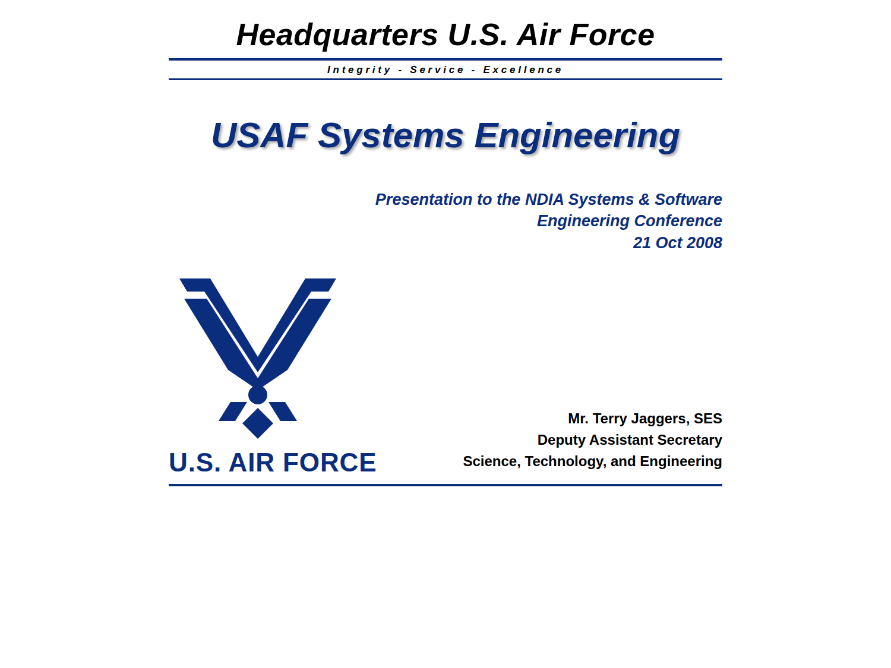Headquarters U.S. Air Force
Integrity - Service - Excellence
USAF Systems Engineering
Presentation to the NDIA Systems & Software
Engineering Conference
21 Oct 2008
U.S. AIR FORCE
Mr. Terry Jaggers, SES
Deputy Assistant Secretary
Science, Technology, and Engineering